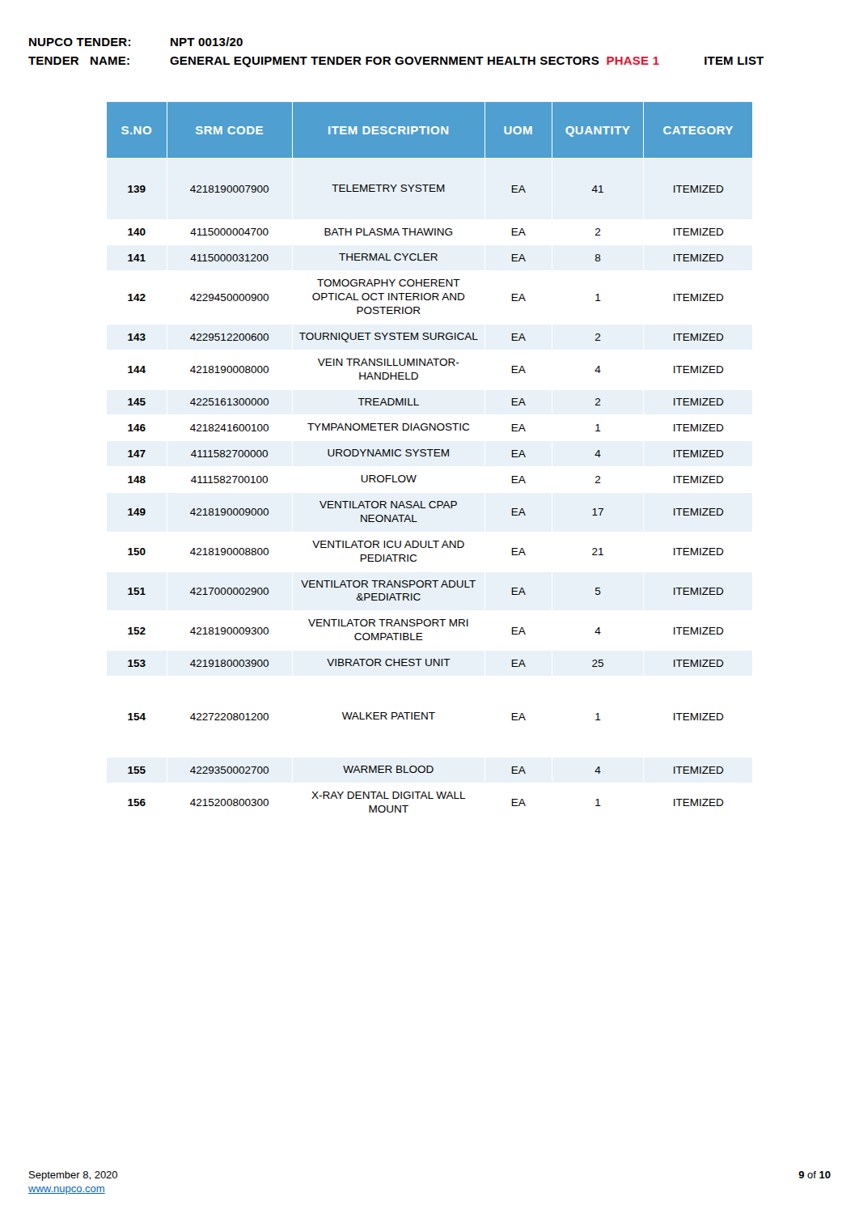NUPCO TENDER: NPT 0013/20
TENDER NAME: GENERAL EQUIPMENT TENDER FOR GOVERNMENT HEALTH SECTORS PHASE 1 ITEM LIST
نـوبـكـو
nupco
| S.NO | SRM CODE | ITEM DESCRIPTION | UOM | QUANTITY | CATEGORY |
| --- | --- | --- | --- | --- | --- |
| 139 | 4218190007900 | TELEMETRY SYSTEM | EA | 41 | ITEMIZED |
| 140 | 4115000004700 | BATH PLASMA THAWING | EA | 2 | ITEMIZED |
| 141 | 4115000031200 | THERMAL CYCLER | EA | 8 | ITEMIZED |
| 142 | 4229450000900 | TOMOGRAPHY COHERENT OPTICAL OCT INTERIOR AND POSTERIOR | EA | 1 | ITEMIZED |
| 143 | 4229512200600 | TOURNIQUET SYSTEM SURGICAL | EA | 2 | ITEMIZED |
| 144 | 4218190008000 | VEIN TRANSILLUMINATOR-HANDHELD | EA | 4 | ITEMIZED |
| 145 | 4225161300000 | TREADMILL | EA | 2 | ITEMIZED |
| 146 | 4218241600100 | TYMPANOMETER DIAGNOSTIC | EA | 1 | ITEMIZED |
| 147 | 4111582700000 | URODYNAMIC SYSTEM | EA | 4 | ITEMIZED |
| 148 | 4111582700100 | UROFLOW | EA | 2 | ITEMIZED |
| 149 | 4218190009000 | VENTILATOR NASAL CPAP NEONATAL | EA | 17 | ITEMIZED |
| 150 | 4218190008800 | VENTILATOR ICU ADULT AND PEDIATRIC | EA | 21 | ITEMIZED |
| 151 | 4217000002900 | VENTILATOR TRANSPORT ADULT &PEDIATRIC | EA | 5 | ITEMIZED |
| 152 | 4218190009300 | VENTILATOR TRANSPORT MRI COMPATIBLE | EA | 4 | ITEMIZED |
| 153 | 4219180003900 | VIBRATOR CHEST UNIT | EA | 25 | ITEMIZED |
| 154 | 4227220801200 | WALKER PATIENT | EA | 1 | ITEMIZED |
| 155 | 4229350002700 | WARMER BLOOD | EA | 4 | ITEMIZED |
| 156 | 4215200800300 | X-RAY DENTAL DIGITAL WALL MOUNT | EA | 1 | ITEMIZED |
9 of 10
September 8, 2020
www.nupco.com